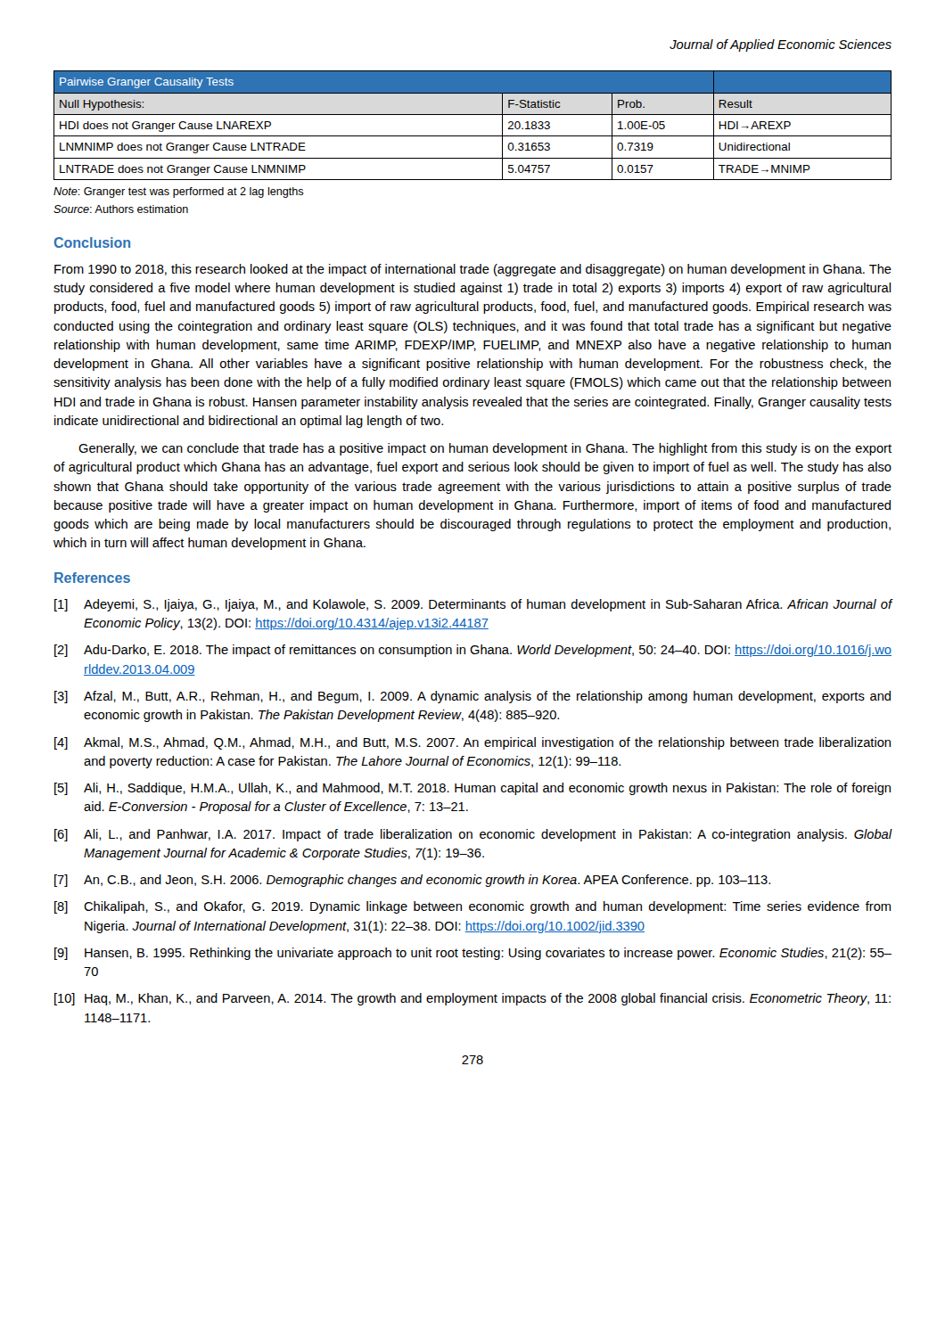Journal of Applied Economic Sciences
| Pairwise Granger Causality Tests | |
| Null Hypothesis: | F-Statistic | Prob. | Result |
| HDI does not Granger Cause LNAREXP | 20.1833 | 1.00E-05 | HDI → AREXP |
| LNMNIMP does not Granger Cause LNTRADE | 0.31653 | 0.7319 | Unidirectional |
| LNTRADE does not Granger Cause LNMNIMP | 5.04757 | 0.0157 | TRADE → MNIMP |
Note: Granger test was performed at 2 lag lengths
Source: Authors estimation
Conclusion
From 1990 to 2018, this research looked at the impact of international trade (aggregate and disaggregate) on human development in Ghana. The study considered a five model where human development is studied against 1) trade in total 2) exports 3) imports 4) export of raw agricultural products, food, fuel and manufactured goods 5) import of raw agricultural products, food, fuel, and manufactured goods. Empirical research was conducted using the cointegration and ordinary least square (OLS) techniques, and it was found that total trade has a significant but negative relationship with human development, same time ARIMP, FDEXP/IMP, FUELIMP, and MNEXP also have a negative relationship to human development in Ghana. All other variables have a significant positive relationship with human development. For the robustness check, the sensitivity analysis has been done with the help of a fully modified ordinary least square (FMOLS) which came out that the relationship between HDI and trade in Ghana is robust. Hansen parameter instability analysis revealed that the series are cointegrated. Finally, Granger causality tests indicate unidirectional and bidirectional an optimal lag length of two.
Generally, we can conclude that trade has a positive impact on human development in Ghana. The highlight from this study is on the export of agricultural product which Ghana has an advantage, fuel export and serious look should be given to import of fuel as well. The study has also shown that Ghana should take opportunity of the various trade agreement with the various jurisdictions to attain a positive surplus of trade because positive trade will have a greater impact on human development in Ghana. Furthermore, import of items of food and manufactured goods which are being made by local manufacturers should be discouraged through regulations to protect the employment and production, which in turn will affect human development in Ghana.
References
[1] Adeyemi, S., Ijaiya, G., Ijaiya, M., and Kolawole, S. 2009. Determinants of human development in Sub-Saharan Africa. African Journal of Economic Policy, 13(2). DOI: https://doi.org/10.4314/ajep.v13i2.44187
[2] Adu-Darko, E. 2018. The impact of remittances on consumption in Ghana. World Development, 50: 24–40. DOI: https://doi.org/10.1016/j.worlddev.2013.04.009
[3] Afzal, M., Butt, A.R., Rehman, H., and Begum, I. 2009. A dynamic analysis of the relationship among human development, exports and economic growth in Pakistan. The Pakistan Development Review, 4(48): 885–920.
[4] Akmal, M.S., Ahmad, Q.M., Ahmad, M.H., and Butt, M.S. 2007. An empirical investigation of the relationship between trade liberalization and poverty reduction: A case for Pakistan. The Lahore Journal of Economics, 12(1): 99–118.
[5] Ali, H., Saddique, H.M.A., Ullah, K., and Mahmood, M.T. 2018. Human capital and economic growth nexus in Pakistan: The role of foreign aid. E-Conversion - Proposal for a Cluster of Excellence, 7: 13–21.
[6] Ali, L., and Panhwar, I.A. 2017. Impact of trade liberalization on economic development in Pakistan: A co-integration analysis. Global Management Journal for Academic & Corporate Studies, 7(1): 19–36.
[7] An, C.B., and Jeon, S.H. 2006. Demographic changes and economic growth in Korea. APEA Conference. pp. 103–113.
[8] Chikalipah, S., and Okafor, G. 2019. Dynamic linkage between economic growth and human development: Time series evidence from Nigeria. Journal of International Development, 31(1): 22–38. DOI: https://doi.org/10.1002/jid.3390
[9] Hansen, B. 1995. Rethinking the univariate approach to unit root testing: Using covariates to increase power. Economic Studies, 21(2): 55–70
[10] Haq, M., Khan, K., and Parveen, A. 2014. The growth and employment impacts of the 2008 global financial crisis. Econometric Theory, 11: 1148–1171.
278